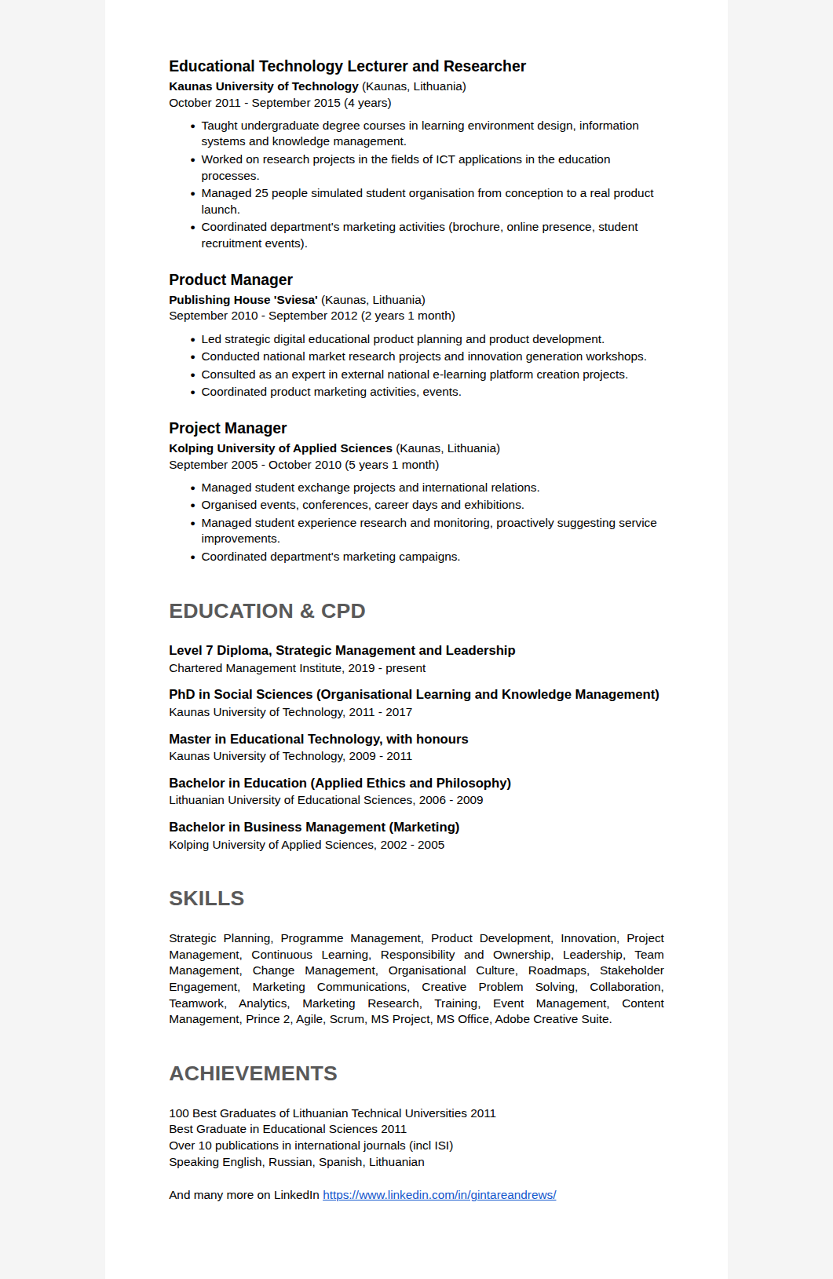Educational Technology Lecturer and Researcher
Kaunas University of Technology (Kaunas, Lithuania)
October 2011 - September 2015 (4 years)
Taught undergraduate degree courses in learning environment design, information systems and knowledge management.
Worked on research projects in the fields of ICT applications in the education processes.
Managed 25 people simulated student organisation from conception to a real product launch.
Coordinated department's marketing activities (brochure, online presence, student recruitment events).
Product Manager
Publishing House 'Sviesa' (Kaunas, Lithuania)
September 2010 - September 2012 (2 years 1 month)
Led strategic digital educational product planning and product development.
Conducted national market research projects and innovation generation workshops.
Consulted as an expert in external national e-learning platform creation projects.
Coordinated product marketing activities, events.
Project Manager
Kolping University of Applied Sciences (Kaunas, Lithuania)
September 2005 - October 2010 (5 years 1 month)
Managed student exchange projects and international relations.
Organised events, conferences, career days and exhibitions.
Managed student experience research and monitoring, proactively suggesting service improvements.
Coordinated department's marketing campaigns.
EDUCATION & CPD
Level 7 Diploma, Strategic Management and Leadership
Chartered Management Institute, 2019 - present
PhD in Social Sciences (Organisational Learning and Knowledge Management)
Kaunas University of Technology, 2011 - 2017
Master in Educational Technology, with honours
Kaunas University of Technology, 2009 - 2011
Bachelor in Education (Applied Ethics and Philosophy)
Lithuanian University of Educational Sciences, 2006 - 2009
Bachelor in Business Management (Marketing)
Kolping University of Applied Sciences, 2002 - 2005
SKILLS
Strategic Planning, Programme Management, Product Development, Innovation, Project Management, Continuous Learning, Responsibility and Ownership, Leadership, Team Management, Change Management, Organisational Culture, Roadmaps, Stakeholder Engagement, Marketing Communications, Creative Problem Solving, Collaboration, Teamwork, Analytics, Marketing Research, Training, Event Management, Content Management, Prince 2, Agile, Scrum, MS Project, MS Office, Adobe Creative Suite.
ACHIEVEMENTS
100 Best Graduates of Lithuanian Technical Universities 2011
Best Graduate in Educational Sciences 2011
Over 10 publications in international journals (incl ISI)
Speaking English, Russian, Spanish, Lithuanian
And many more on LinkedIn https://www.linkedin.com/in/gintareandrews/